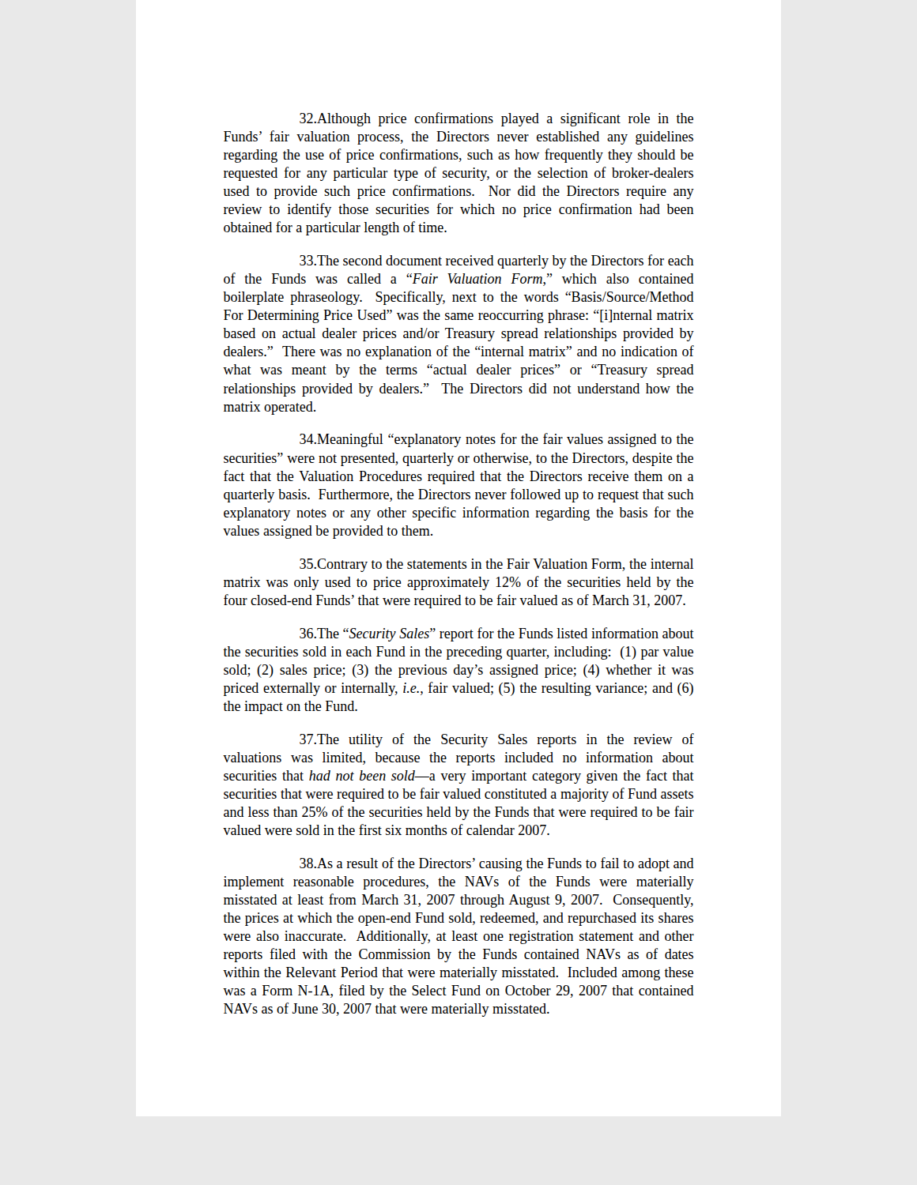32. Although price confirmations played a significant role in the Funds’ fair valuation process, the Directors never established any guidelines regarding the use of price confirmations, such as how frequently they should be requested for any particular type of security, or the selection of broker-dealers used to provide such price confirmations. Nor did the Directors require any review to identify those securities for which no price confirmation had been obtained for a particular length of time.
33. The second document received quarterly by the Directors for each of the Funds was called a “Fair Valuation Form,” which also contained boilerplate phraseology. Specifically, next to the words “Basis/Source/Method For Determining Price Used” was the same reoccurring phrase: “[i]nternal matrix based on actual dealer prices and/or Treasury spread relationships provided by dealers.” There was no explanation of the “internal matrix” and no indication of what was meant by the terms “actual dealer prices” or “Treasury spread relationships provided by dealers.” The Directors did not understand how the matrix operated.
34. Meaningful “explanatory notes for the fair values assigned to the securities” were not presented, quarterly or otherwise, to the Directors, despite the fact that the Valuation Procedures required that the Directors receive them on a quarterly basis. Furthermore, the Directors never followed up to request that such explanatory notes or any other specific information regarding the basis for the values assigned be provided to them.
35. Contrary to the statements in the Fair Valuation Form, the internal matrix was only used to price approximately 12% of the securities held by the four closed-end Funds’ that were required to be fair valued as of March 31, 2007.
36. The “Security Sales” report for the Funds listed information about the securities sold in each Fund in the preceding quarter, including: (1) par value sold; (2) sales price; (3) the previous day’s assigned price; (4) whether it was priced externally or internally, i.e., fair valued; (5) the resulting variance; and (6) the impact on the Fund.
37. The utility of the Security Sales reports in the review of valuations was limited, because the reports included no information about securities that had not been sold—a very important category given the fact that securities that were required to be fair valued constituted a majority of Fund assets and less than 25% of the securities held by the Funds that were required to be fair valued were sold in the first six months of calendar 2007.
38. As a result of the Directors’ causing the Funds to fail to adopt and implement reasonable procedures, the NAVs of the Funds were materially misstated at least from March 31, 2007 through August 9, 2007. Consequently, the prices at which the open-end Fund sold, redeemed, and repurchased its shares were also inaccurate. Additionally, at least one registration statement and other reports filed with the Commission by the Funds contained NAVs as of dates within the Relevant Period that were materially misstated. Included among these was a Form N-1A, filed by the Select Fund on October 29, 2007 that contained NAVs as of June 30, 2007 that were materially misstated.